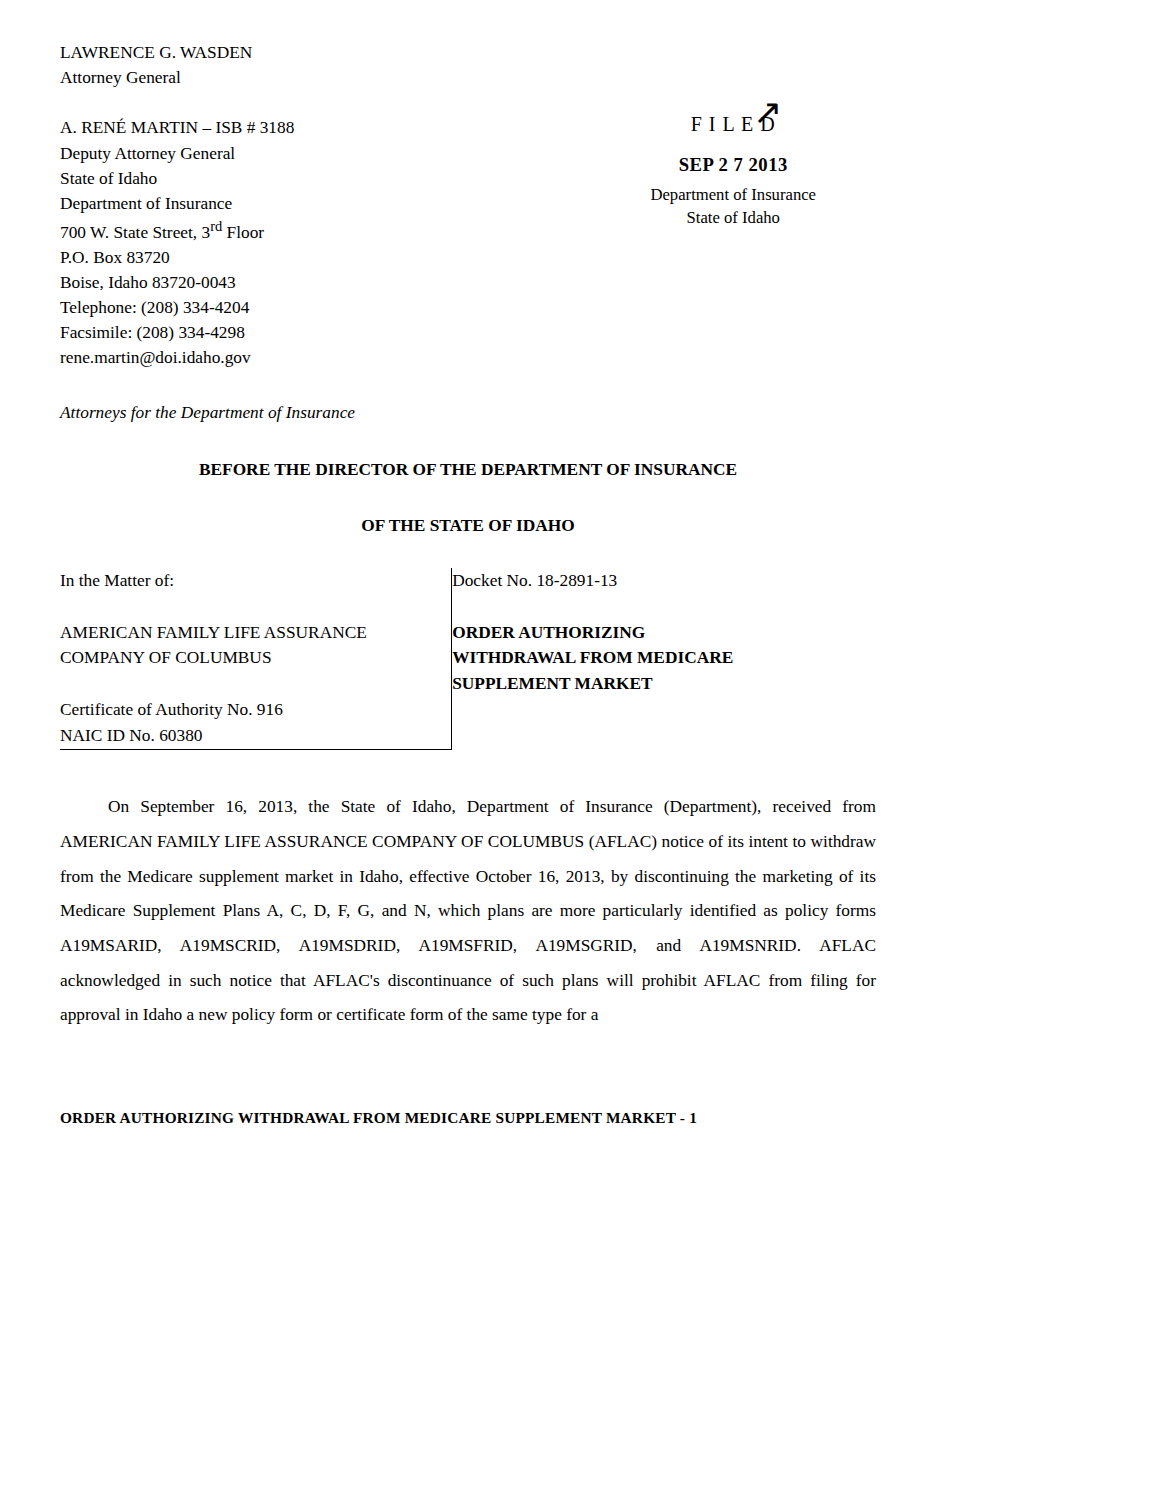LAWRENCE G. WASDEN
Attorney General
A. RENÉ MARTIN – ISB # 3188
Deputy Attorney General
State of Idaho
Department of Insurance
700 W. State Street, 3rd Floor
P.O. Box 83720
Boise, Idaho 83720-0043
Telephone: (208) 334-4204
Facsimile: (208) 334-4298
rene.martin@doi.idaho.gov
F I L E D ↗
SEP 2 7 2013
Department of Insurance
State of Idaho
Attorneys for the Department of Insurance
BEFORE THE DIRECTOR OF THE DEPARTMENT OF INSURANCE
OF THE STATE OF IDAHO
| In the Matter of: AMERICAN FAMILY LIFE ASSURANCE COMPANY OF COLUMBUS Certificate of Authority No. 916 NAIC ID No. 60380 | Docket No. 18-2891-13 ORDER AUTHORIZING WITHDRAWAL FROM MEDICARE SUPPLEMENT MARKET |
On September 16, 2013, the State of Idaho, Department of Insurance (Department), received from AMERICAN FAMILY LIFE ASSURANCE COMPANY OF COLUMBUS (AFLAC) notice of its intent to withdraw from the Medicare supplement market in Idaho, effective October 16, 2013, by discontinuing the marketing of its Medicare Supplement Plans A, C, D, F, G, and N, which plans are more particularly identified as policy forms A19MSARID, A19MSCRID, A19MSDRID, A19MSFRID, A19MSGRID, and A19MSNRID. AFLAC acknowledged in such notice that AFLAC's discontinuance of such plans will prohibit AFLAC from filing for approval in Idaho a new policy form or certificate form of the same type for a
ORDER AUTHORIZING WITHDRAWAL FROM MEDICARE SUPPLEMENT MARKET - 1